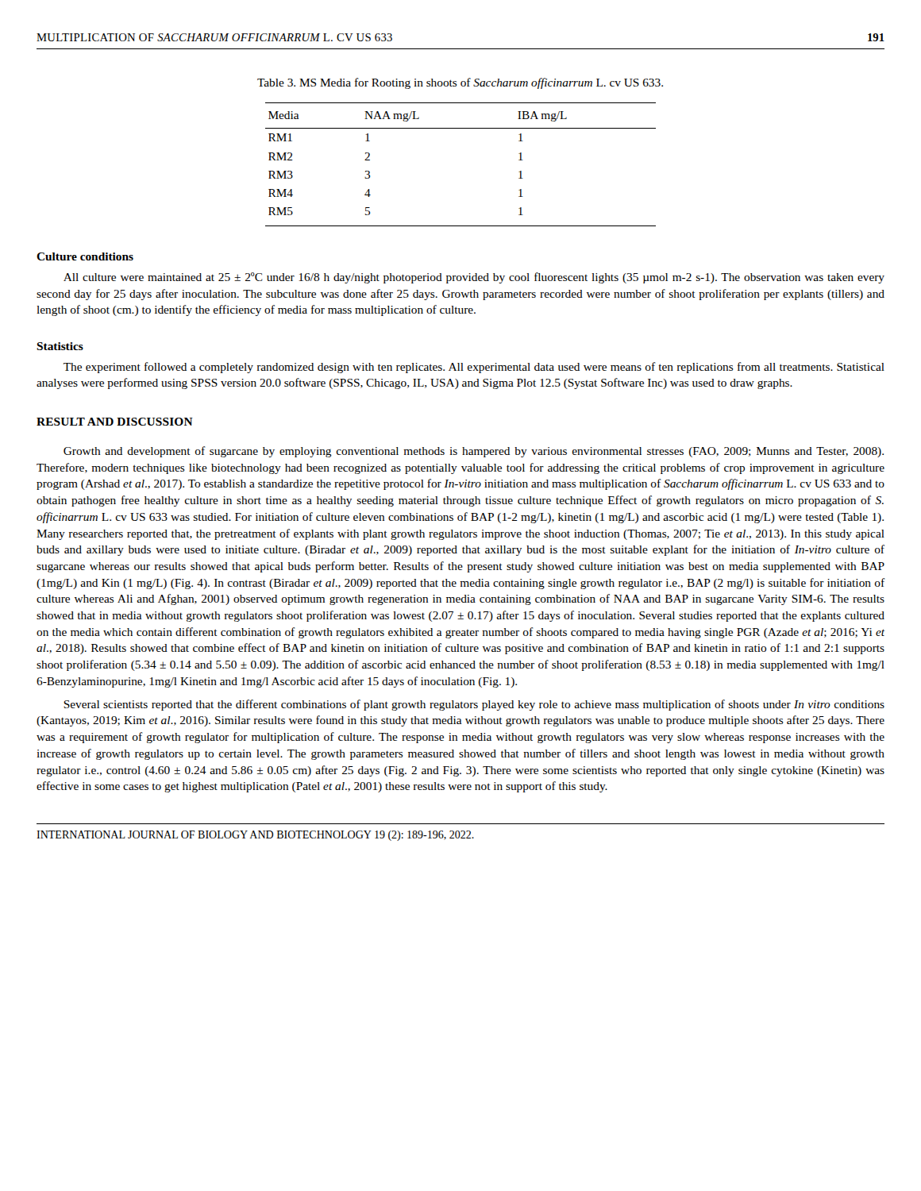MULTIPLICATION OF SACCHARUM OFFICINARRUM L. CV US 633 191
Table 3. MS Media for Rooting in shoots of Saccharum officinarrum L. cv US 633.
| Media | NAA mg/L | IBA mg/L |
| --- | --- | --- |
| RM1 | 1 | 1 |
| RM2 | 2 | 1 |
| RM3 | 3 | 1 |
| RM4 | 4 | 1 |
| RM5 | 5 | 1 |
Culture conditions
All culture were maintained at 25 ± 2ºC under 16/8 h day/night photoperiod provided by cool fluorescent lights (35 µmol m-2 s-1). The observation was taken every second day for 25 days after inoculation. The subculture was done after 25 days. Growth parameters recorded were number of shoot proliferation per explants (tillers) and length of shoot (cm.) to identify the efficiency of media for mass multiplication of culture.
Statistics
The experiment followed a completely randomized design with ten replicates. All experimental data used were means of ten replications from all treatments. Statistical analyses were performed using SPSS version 20.0 software (SPSS, Chicago, IL, USA) and Sigma Plot 12.5 (Systat Software Inc) was used to draw graphs.
RESULT AND DISCUSSION
Growth and development of sugarcane by employing conventional methods is hampered by various environmental stresses (FAO, 2009; Munns and Tester, 2008). Therefore, modern techniques like biotechnology had been recognized as potentially valuable tool for addressing the critical problems of crop improvement in agriculture program (Arshad et al., 2017). To establish a standardize the repetitive protocol for In-vitro initiation and mass multiplication of Saccharum officinarrum L. cv US 633 and to obtain pathogen free healthy culture in short time as a healthy seeding material through tissue culture technique Effect of growth regulators on micro propagation of S. officinarrum L. cv US 633 was studied. For initiation of culture eleven combinations of BAP (1-2 mg/L), kinetin (1 mg/L) and ascorbic acid (1 mg/L) were tested (Table 1). Many researchers reported that, the pretreatment of explants with plant growth regulators improve the shoot induction (Thomas, 2007; Tie et al., 2013). In this study apical buds and axillary buds were used to initiate culture. (Biradar et al., 2009) reported that axillary bud is the most suitable explant for the initiation of In-vitro culture of sugarcane whereas our results showed that apical buds perform better. Results of the present study showed culture initiation was best on media supplemented with BAP (1mg/L) and Kin (1 mg/L) (Fig. 4). In contrast (Biradar et al., 2009) reported that the media containing single growth regulator i.e., BAP (2 mg/l) is suitable for initiation of culture whereas Ali and Afghan, 2001) observed optimum growth regeneration in media containing combination of NAA and BAP in sugarcane Varity SIM-6. The results showed that in media without growth regulators shoot proliferation was lowest (2.07 ± 0.17) after 15 days of inoculation. Several studies reported that the explants cultured on the media which contain different combination of growth regulators exhibited a greater number of shoots compared to media having single PGR (Azade et al; 2016; Yi et al., 2018). Results showed that combine effect of BAP and kinetin on initiation of culture was positive and combination of BAP and kinetin in ratio of 1:1 and 2:1 supports shoot proliferation (5.34 ± 0.14 and 5.50 ± 0.09). The addition of ascorbic acid enhanced the number of shoot proliferation (8.53 ± 0.18) in media supplemented with 1mg/l 6-Benzylaminopurine, 1mg/l Kinetin and 1mg/l Ascorbic acid after 15 days of inoculation (Fig. 1).
Several scientists reported that the different combinations of plant growth regulators played key role to achieve mass multiplication of shoots under In vitro conditions (Kantayos, 2019; Kim et al., 2016). Similar results were found in this study that media without growth regulators was unable to produce multiple shoots after 25 days. There was a requirement of growth regulator for multiplication of culture. The response in media without growth regulators was very slow whereas response increases with the increase of growth regulators up to certain level. The growth parameters measured showed that number of tillers and shoot length was lowest in media without growth regulator i.e., control (4.60 ± 0.24 and 5.86 ± 0.05 cm) after 25 days (Fig. 2 and Fig. 3). There were some scientists who reported that only single cytokine (Kinetin) was effective in some cases to get highest multiplication (Patel et al., 2001) these results were not in support of this study.
INTERNATIONAL JOURNAL OF BIOLOGY AND BIOTECHNOLOGY 19 (2): 189-196, 2022.